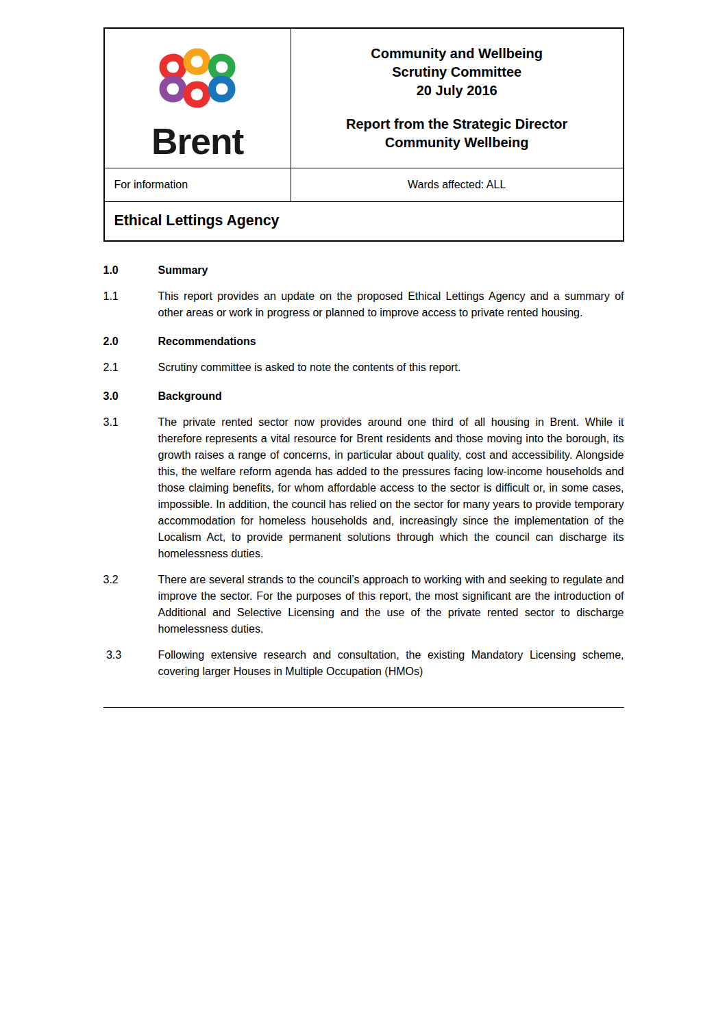| Brent | Community and Wellbeing Scrutiny Committee 20 July 2016 Report from the Strategic Director Community Wellbeing |
| For information | Wards affected: ALL |
| Ethical Lettings Agency |
1.0
Summary
1.1
This report provides an update on the proposed Ethical Lettings Agency and a summary of other areas or work in progress or planned to improve access to private rented housing.
2.0
Recommendations
2.1
Scrutiny committee is asked to note the contents of this report.
3.0
Background
3.1
The private rented sector now provides around one third of all housing in Brent. While it therefore represents a vital resource for Brent residents and those moving into the borough, its growth raises a range of concerns, in particular about quality, cost and accessibility. Alongside this, the welfare reform agenda has added to the pressures facing low-income households and those claiming benefits, for whom affordable access to the sector is difficult or, in some cases, impossible. In addition, the council has relied on the sector for many years to provide temporary accommodation for homeless households and, increasingly since the implementation of the Localism Act, to provide permanent solutions through which the council can discharge its homelessness duties.
3.2
There are several strands to the council’s approach to working with and seeking to regulate and improve the sector. For the purposes of this report, the most significant are the introduction of Additional and Selective Licensing and the use of the private rented sector to discharge homelessness duties.
3.3
Following extensive research and consultation, the existing Mandatory Licensing scheme, covering larger Houses in Multiple Occupation (HMOs)